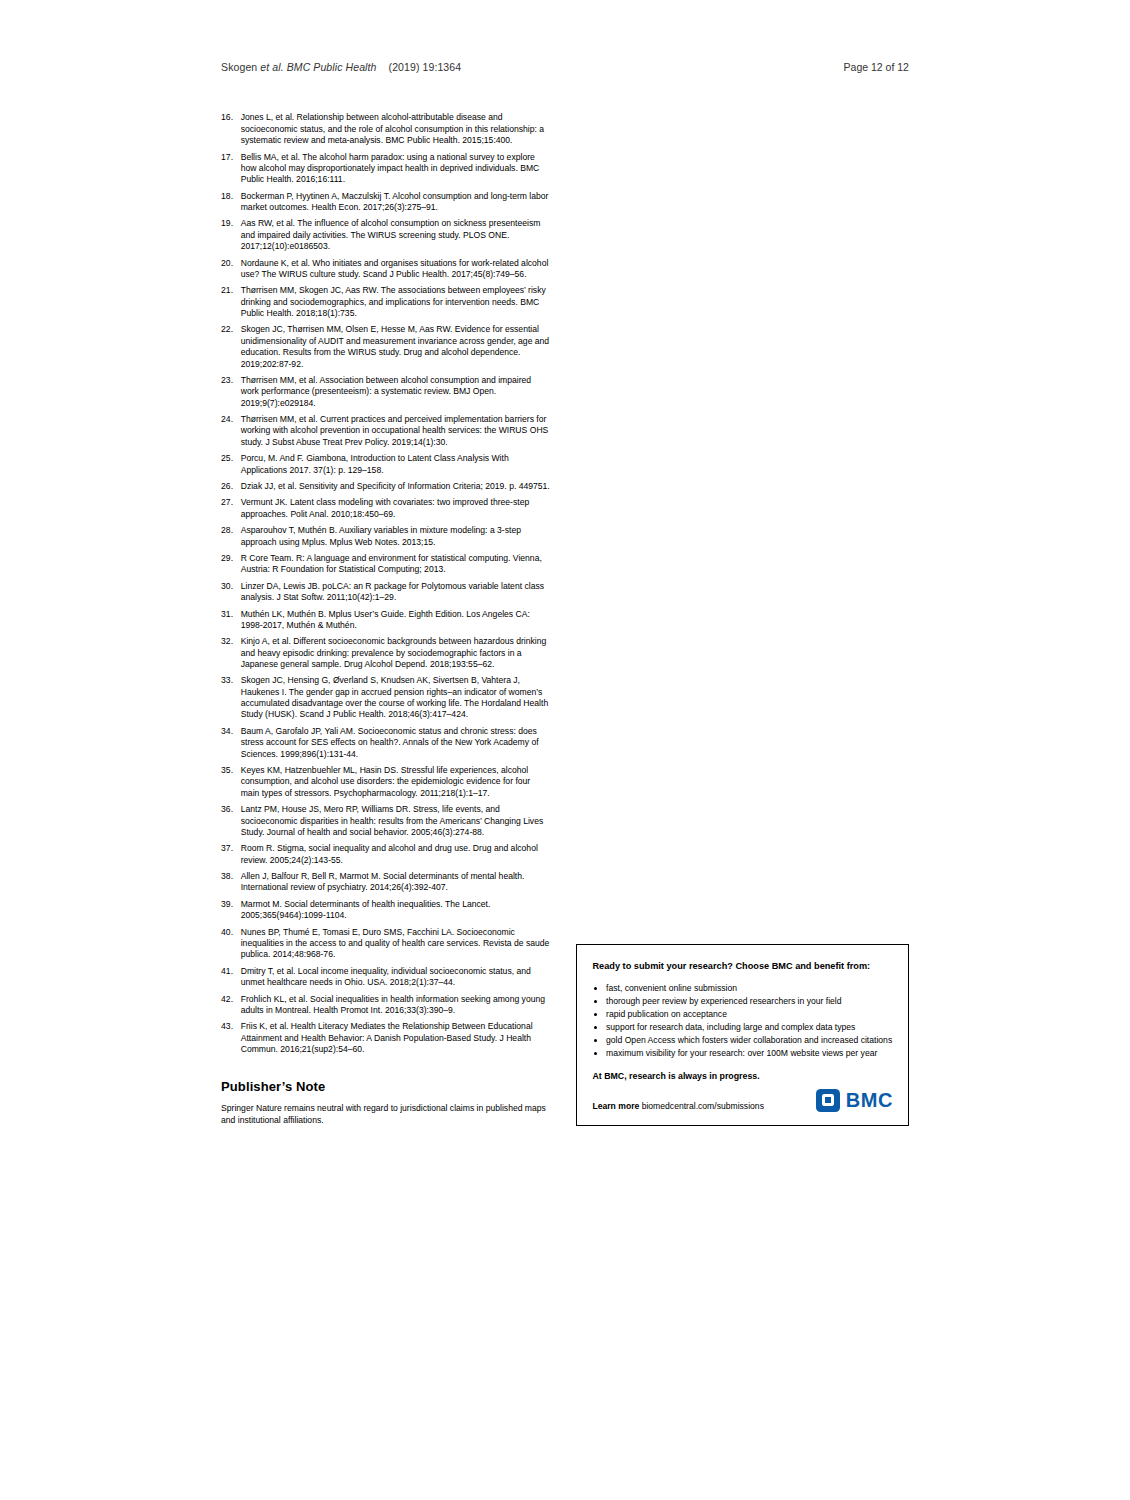Skogen et al. BMC Public Health (2019) 19:1364
Page 12 of 12
Jones L, et al. Relationship between alcohol-attributable disease and socioeconomic status, and the role of alcohol consumption in this relationship: a systematic review and meta-analysis. BMC Public Health. 2015;15:400.
Bellis MA, et al. The alcohol harm paradox: using a national survey to explore how alcohol may disproportionately impact health in deprived individuals. BMC Public Health. 2016;16:111.
Bockerman P, Hyytinen A, Maczulskij T. Alcohol consumption and long-term labor market outcomes. Health Econ. 2017;26(3):275–91.
Aas RW, et al. The influence of alcohol consumption on sickness presenteeism and impaired daily activities. The WIRUS screening study. PLOS ONE. 2017;12(10):e0186503.
Nordaune K, et al. Who initiates and organises situations for work-related alcohol use? The WIRUS culture study. Scand J Public Health. 2017;45(8):749–56.
Thørrisen MM, Skogen JC, Aas RW. The associations between employees’ risky drinking and sociodemographics, and implications for intervention needs. BMC Public Health. 2018;18(1):735.
Skogen JC, Thørrisen MM, Olsen E, Hesse M, Aas RW. Evidence for essential unidimensionality of AUDIT and measurement invariance across gender, age and education. Results from the WIRUS study. Drug and alcohol dependence. 2019;202:87-92.
Thørrisen MM, et al. Association between alcohol consumption and impaired work performance (presenteeism): a systematic review. BMJ Open. 2019;9(7):e029184.
Thørrisen MM, et al. Current practices and perceived implementation barriers for working with alcohol prevention in occupational health services: the WIRUS OHS study. J Subst Abuse Treat Prev Policy. 2019;14(1):30.
Porcu, M. And F. Giambona, Introduction to Latent Class Analysis With Applications 2017. 37(1): p. 129–158.
Dziak JJ, et al. Sensitivity and Specificity of Information Criteria; 2019. p. 449751.
Vermunt JK. Latent class modeling with covariates: two improved three-step approaches. Polit Anal. 2010;18:450–69.
Asparouhov T, Muthén B. Auxiliary variables in mixture modeling: a 3-step approach using Mplus. Mplus Web Notes. 2013;15.
R Core Team. R: A language and environment for statistical computing. Vienna, Austria: R Foundation for Statistical Computing; 2013.
Linzer DA, Lewis JB. poLCA: an R package for Polytomous variable latent class analysis. J Stat Softw. 2011;10(42):1–29.
Muthén LK, Muthén B. Mplus User’s Guide. Eighth Edition. Los Angeles CA: 1998-2017, Muthén & Muthén.
Kinjo A, et al. Different socioeconomic backgrounds between hazardous drinking and heavy episodic drinking: prevalence by sociodemographic factors in a Japanese general sample. Drug Alcohol Depend. 2018;193:55–62.
Skogen JC, Hensing G, Øverland S, Knudsen AK, Sivertsen B, Vahtera J, Haukenes I. The gender gap in accrued pension rights–an indicator of women’s accumulated disadvantage over the course of working life. The Hordaland Health Study (HUSK). Scand J Public Health. 2018;46(3):417–424.
Baum A, Garofalo JP, Yali AM. Socioeconomic status and chronic stress: does stress account for SES effects on health?. Annals of the New York Academy of Sciences. 1999;896(1):131-44.
Keyes KM, Hatzenbuehler ML, Hasin DS. Stressful life experiences, alcohol consumption, and alcohol use disorders: the epidemiologic evidence for four main types of stressors. Psychopharmacology. 2011;218(1):1–17.
Lantz PM, House JS, Mero RP, Williams DR. Stress, life events, and socioeconomic disparities in health: results from the Americans’ Changing Lives Study. Journal of health and social behavior. 2005;46(3):274-88.
Room R. Stigma, social inequality and alcohol and drug use. Drug and alcohol review. 2005;24(2):143-55.
Allen J, Balfour R, Bell R, Marmot M. Social determinants of mental health. International review of psychiatry. 2014;26(4):392-407.
Marmot M. Social determinants of health inequalities. The Lancet. 2005;365(9464):1099-1104.
Nunes BP, Thumé E, Tomasi E, Duro SMS, Facchini LA. Socioeconomic inequalities in the access to and quality of health care services. Revista de saude publica. 2014;48:968-76.
Dmitry T, et al. Local income inequality, individual socioeconomic status, and unmet healthcare needs in Ohio. USA. 2018;2(1):37–44.
Frohlich KL, et al. Social inequalities in health information seeking among young adults in Montreal. Health Promot Int. 2016;33(3):390–9.
Friis K, et al. Health Literacy Mediates the Relationship Between Educational Attainment and Health Behavior: A Danish Population-Based Study. J Health Commun. 2016;21(sup2):54–60.
Publisher’s Note
Springer Nature remains neutral with regard to jurisdictional claims in published maps and institutional affiliations.
Ready to submit your research? Choose BMC and benefit from:
fast, convenient online submission
thorough peer review by experienced researchers in your field
rapid publication on acceptance
support for research data, including large and complex data types
gold Open Access which fosters wider collaboration and increased citations
maximum visibility for your research: over 100M website views per year
At BMC, research is always in progress.
Learn more biomedcentral.com/submissions
BMC